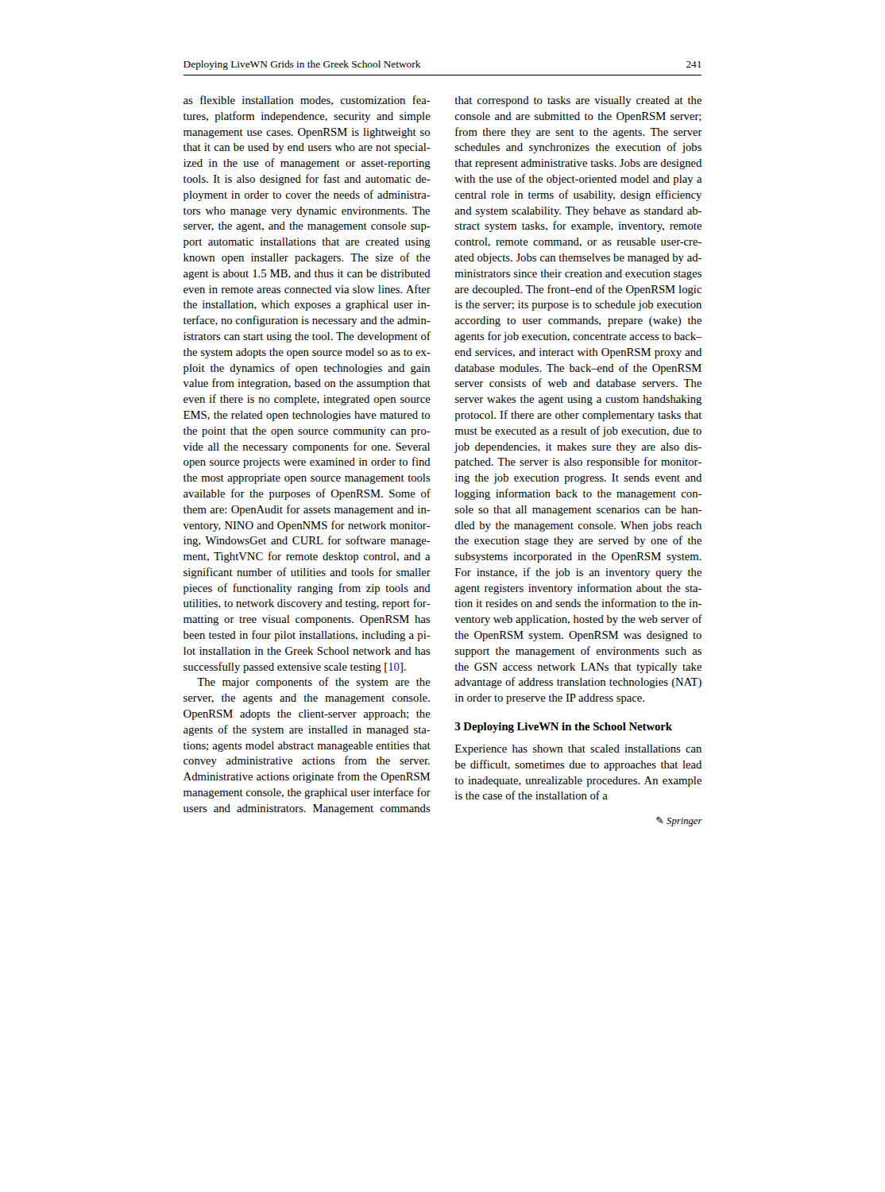Deploying LiveWN Grids in the Greek School Network 241
as flexible installation modes, customization features, platform independence, security and simple management use cases. OpenRSM is lightweight so that it can be used by end users who are not specialized in the use of management or asset-reporting tools. It is also designed for fast and automatic deployment in order to cover the needs of administrators who manage very dynamic environments. The server, the agent, and the management console support automatic installations that are created using known open installer packagers. The size of the agent is about 1.5 MB, and thus it can be distributed even in remote areas connected via slow lines. After the installation, which exposes a graphical user interface, no configuration is necessary and the administrators can start using the tool. The development of the system adopts the open source model so as to exploit the dynamics of open technologies and gain value from integration, based on the assumption that even if there is no complete, integrated open source EMS, the related open technologies have matured to the point that the open source community can provide all the necessary components for one. Several open source projects were examined in order to find the most appropriate open source management tools available for the purposes of OpenRSM. Some of them are: OpenAudit for assets management and inventory, NINO and OpenNMS for network monitoring, WindowsGet and CURL for software management, TightVNC for remote desktop control, and a significant number of utilities and tools for smaller pieces of functionality ranging from zip tools and utilities, to network discovery and testing, report formatting or tree visual components. OpenRSM has been tested in four pilot installations, including a pilot installation in the Greek School network and has successfully passed extensive scale testing [10].
The major components of the system are the server, the agents and the management console. OpenRSM adopts the client-server approach; the agents of the system are installed in managed stations; agents model abstract manageable entities that convey administrative actions from the server. Administrative actions originate from the OpenRSM management console, the graphical user interface for users and administrators. Management commands that correspond to tasks are visually created at the console and are submitted to the OpenRSM server; from there they are sent to the agents. The server schedules and synchronizes the execution of jobs that represent administrative tasks. Jobs are designed with the use of the object-oriented model and play a central role in terms of usability, design efficiency and system scalability. They behave as standard abstract system tasks, for example, inventory, remote control, remote command, or as reusable user-created objects. Jobs can themselves be managed by administrators since their creation and execution stages are decoupled. The front–end of the OpenRSM logic is the server; its purpose is to schedule job execution according to user commands, prepare (wake) the agents for job execution, concentrate access to back–end services, and interact with OpenRSM proxy and database modules. The back–end of the OpenRSM server consists of web and database servers. The server wakes the agent using a custom handshaking protocol. If there are other complementary tasks that must be executed as a result of job execution, due to job dependencies, it makes sure they are also dispatched. The server is also responsible for monitoring the job execution progress. It sends event and logging information back to the management console so that all management scenarios can be handled by the management console. When jobs reach the execution stage they are served by one of the subsystems incorporated in the OpenRSM system. For instance, if the job is an inventory query the agent registers inventory information about the station it resides on and sends the information to the inventory web application, hosted by the web server of the OpenRSM system. OpenRSM was designed to support the management of environments such as the GSN access network LANs that typically take advantage of address translation technologies (NAT) in order to preserve the IP address space.
3 Deploying LiveWN in the School Network
Experience has shown that scaled installations can be difficult, sometimes due to approaches that lead to inadequate, unrealizable procedures. An example is the case of the installation of a
✎Springer